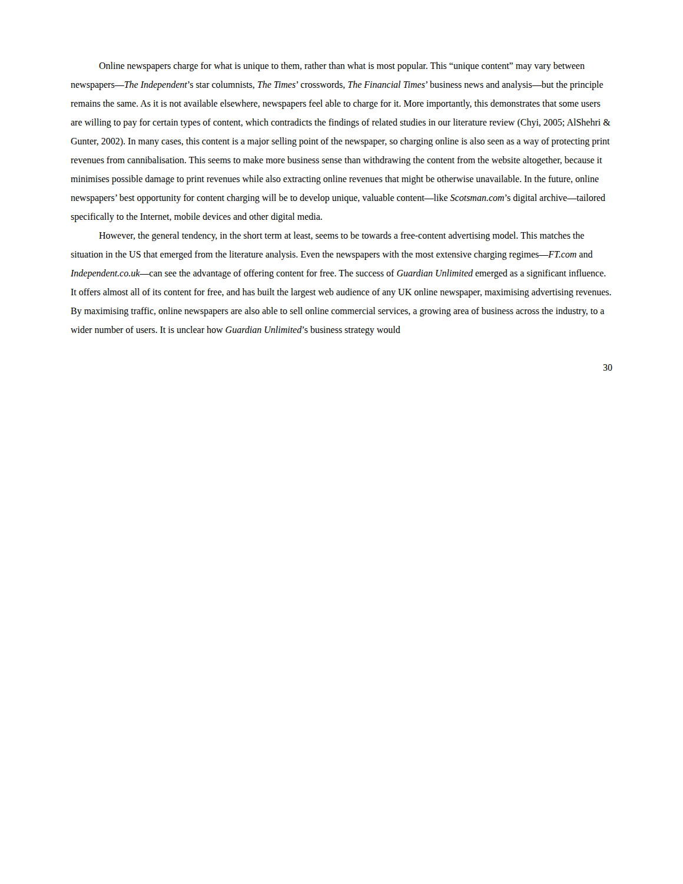Online newspapers charge for what is unique to them, rather than what is most popular. This “unique content” may vary between newspapers—The Independent’s star columnists, The Times’ crosswords, The Financial Times’ business news and analysis—but the principle remains the same. As it is not available elsewhere, newspapers feel able to charge for it. More importantly, this demonstrates that some users are willing to pay for certain types of content, which contradicts the findings of related studies in our literature review (Chyi, 2005; AlShehri & Gunter, 2002). In many cases, this content is a major selling point of the newspaper, so charging online is also seen as a way of protecting print revenues from cannibalisation. This seems to make more business sense than withdrawing the content from the website altogether, because it minimises possible damage to print revenues while also extracting online revenues that might be otherwise unavailable. In the future, online newspapers’ best opportunity for content charging will be to develop unique, valuable content—like Scotsman.com’s digital archive—tailored specifically to the Internet, mobile devices and other digital media.
However, the general tendency, in the short term at least, seems to be towards a free-content advertising model. This matches the situation in the US that emerged from the literature analysis. Even the newspapers with the most extensive charging regimes—FT.com and Independent.co.uk—can see the advantage of offering content for free. The success of Guardian Unlimited emerged as a significant influence. It offers almost all of its content for free, and has built the largest web audience of any UK online newspaper, maximising advertising revenues. By maximising traffic, online newspapers are also able to sell online commercial services, a growing area of business across the industry, to a wider number of users. It is unclear how Guardian Unlimited’s business strategy would
30